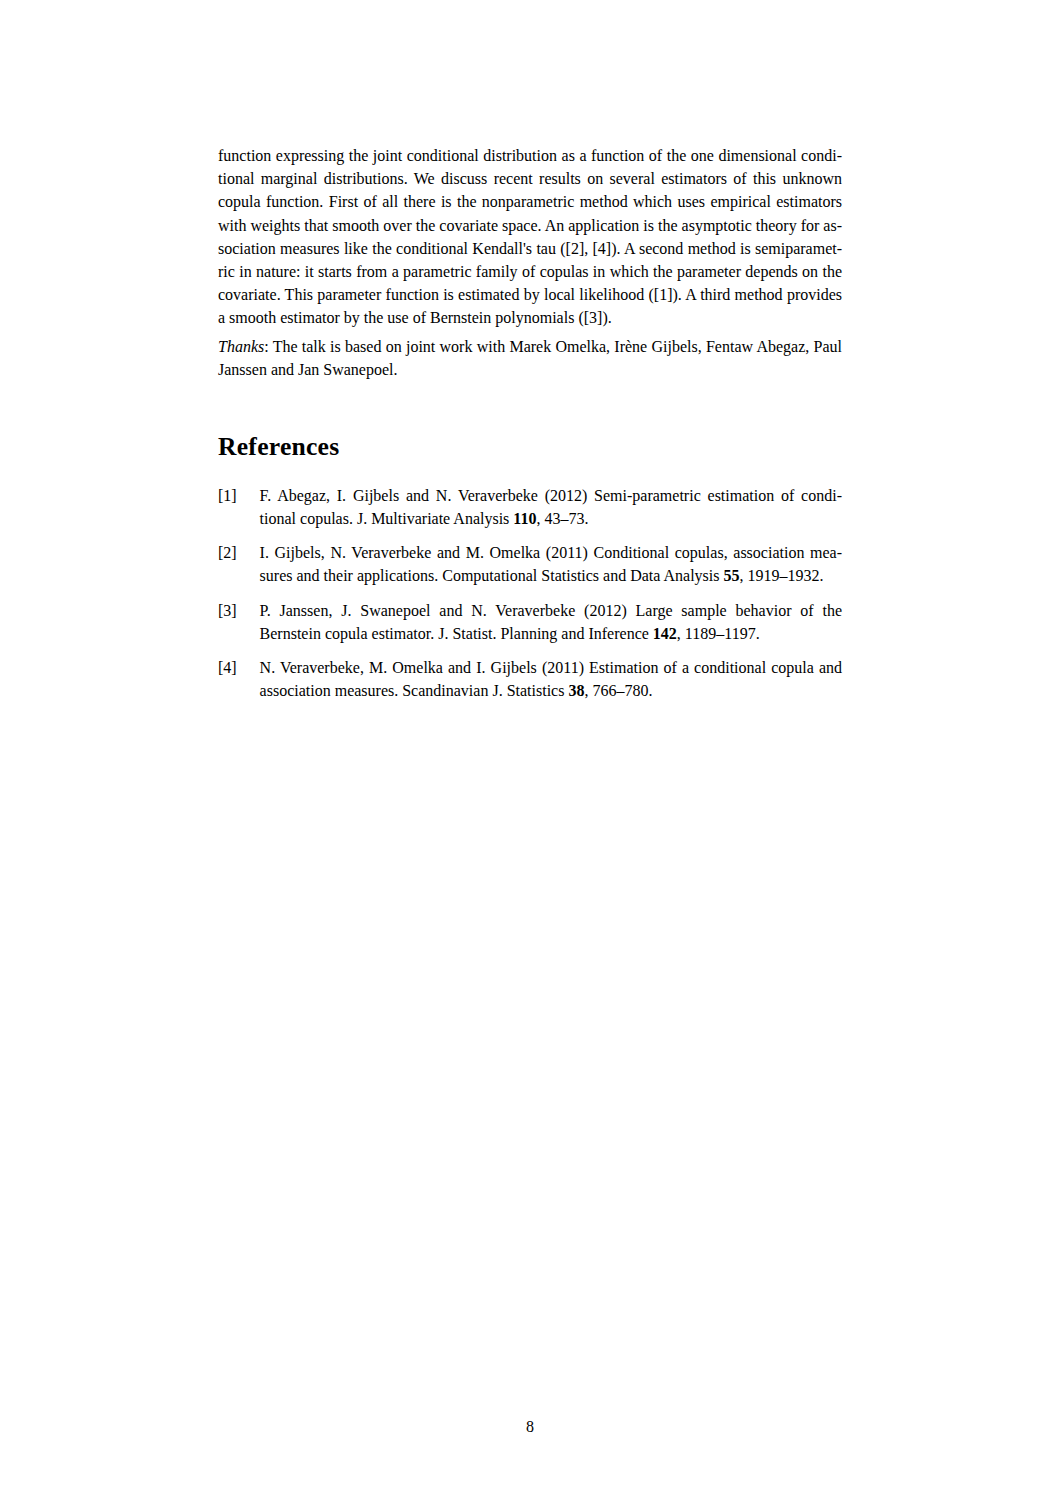function expressing the joint conditional distribution as a function of the one dimensional conditional marginal distributions. We discuss recent results on several estimators of this unknown copula function. First of all there is the nonparametric method which uses empirical estimators with weights that smooth over the covariate space. An application is the asymptotic theory for association measures like the conditional Kendall's tau ([2], [4]). A second method is semiparametric in nature: it starts from a parametric family of copulas in which the parameter depends on the covariate. This parameter function is estimated by local likelihood ([1]). A third method provides a smooth estimator by the use of Bernstein polynomials ([3]).
Thanks: The talk is based on joint work with Marek Omelka, Irène Gijbels, Fentaw Abegaz, Paul Janssen and Jan Swanepoel.
References
F. Abegaz, I. Gijbels and N. Veraverbeke (2012) Semi-parametric estimation of conditional copulas. J. Multivariate Analysis 110, 43–73.
I. Gijbels, N. Veraverbeke and M. Omelka (2011) Conditional copulas, association measures and their applications. Computational Statistics and Data Analysis 55, 1919–1932.
P. Janssen, J. Swanepoel and N. Veraverbeke (2012) Large sample behavior of the Bernstein copula estimator. J. Statist. Planning and Inference 142, 1189–1197.
N. Veraverbeke, M. Omelka and I. Gijbels (2011) Estimation of a conditional copula and association measures. Scandinavian J. Statistics 38, 766–780.
8